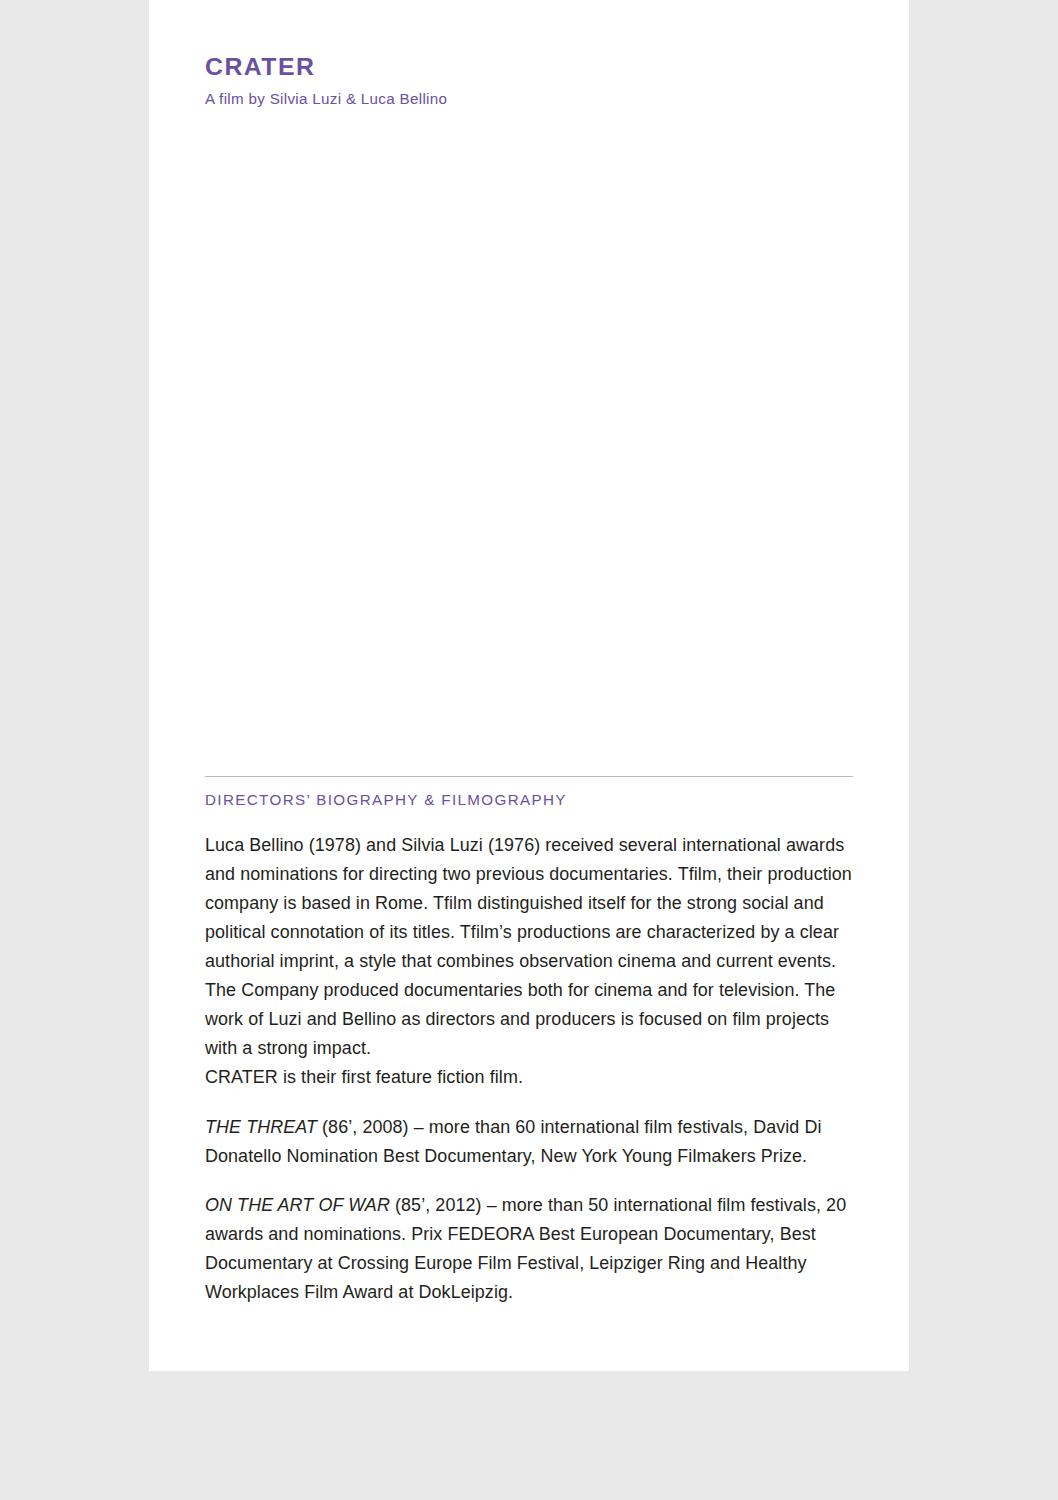Crater
A film by Silvia Luzi & Luca Bellino
Directors’ Biography & Filmography
Luca Bellino (1978) and Silvia Luzi (1976) received several international awards and nominations for directing two previous documentaries. Tfilm, their production company is based in Rome. Tfilm distinguished itself for the strong social and political connotation of its titles. Tfilm’s productions are characterized by a clear authorial imprint, a style that combines observation cinema and current events. The Company produced documentaries both for cinema and for television. The work of Luzi and Bellino as directors and producers is focused on film projects with a strong impact.
CRATER is their first feature fiction film.
THE THREAT (86’, 2008) – more than 60 international film festivals, David Di Donatello Nomination Best Documentary, New York Young Filmakers Prize.
ON THE ART OF WAR (85’, 2012) – more than 50 international film festivals, 20 awards and nominations. Prix FEDEORA Best European Documentary, Best Documentary at Crossing Europe Film Festival, Leipziger Ring and Healthy Workplaces Film Award at DokLeipzig.